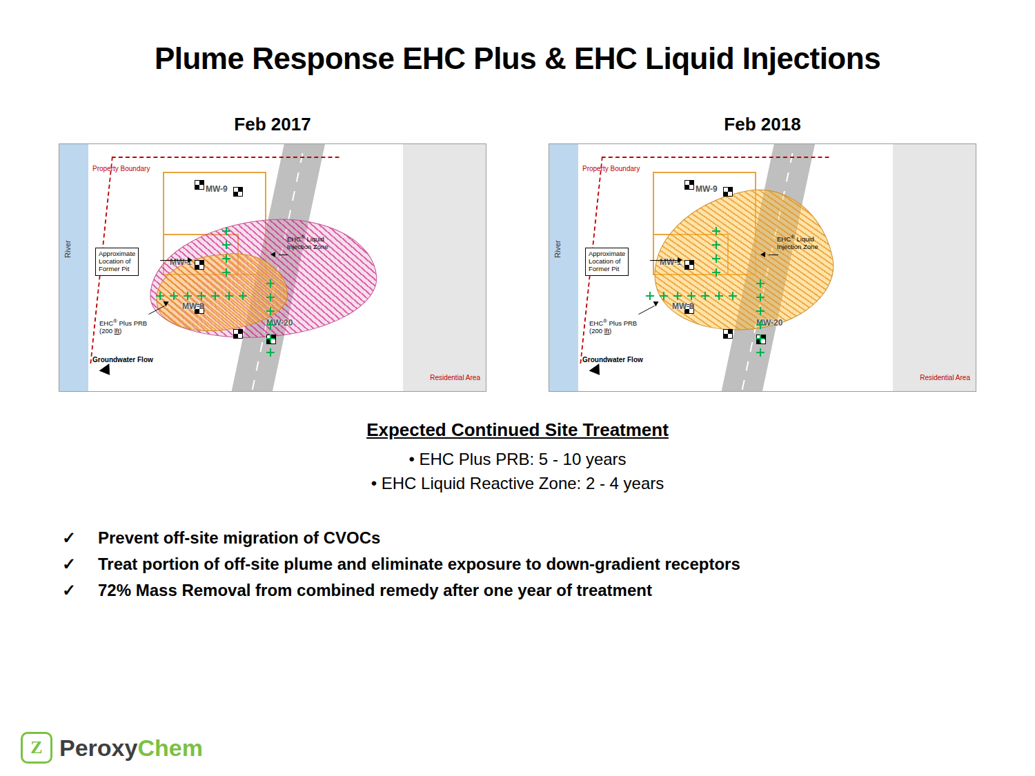Plume Response EHC Plus & EHC Liquid Injections
Feb 2017
River
Residential Area
Property Boundary
MW-9
MW-1
MW-8
MW-20
Approximate
Location of
Former Pit
EHC® Liquid
Injection Zone
EHC® Plus PRB
(200 lft)
Groundwater Flow
Feb 2018
River
Residential Area
Property Boundary
MW-9
MW-1
MW-8
MW-20
Approximate
Location of
Former Pit
EHC® Liquid
Injection Zone
EHC® Plus PRB
(200 lft)
Groundwater Flow
Expected Continued Site Treatment
EHC Plus PRB: 5 - 10 years
EHC Liquid Reactive Zone: 2 - 4 years
Prevent off-site migration of CVOCs
Treat portion of off-site plume and eliminate exposure to down-gradient receptors
72% Mass Removal from combined remedy after one year of treatment
PeroxyChem